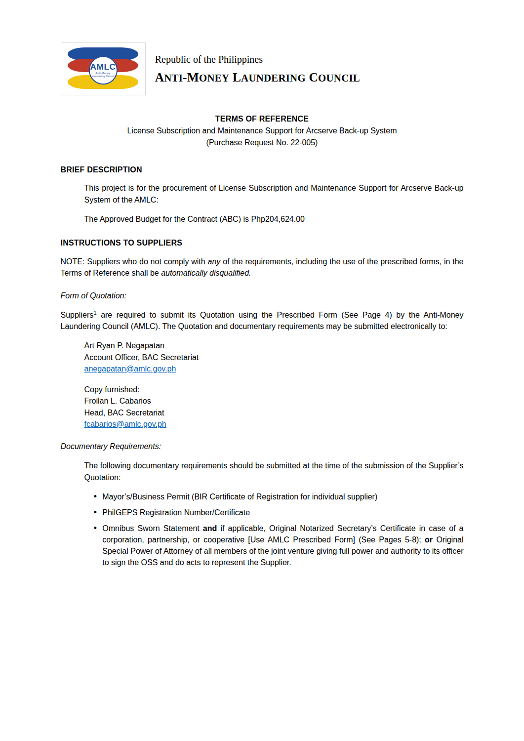AMLC Anti-Money Laundering Council
Republic of the Philippines
ANTI-MONEY LAUNDERING COUNCIL
TERMS OF REFERENCE
License Subscription and Maintenance Support for Arcserve Back-up System
(Purchase Request No. 22-005)
BRIEF DESCRIPTION
This project is for the procurement of License Subscription and Maintenance Support for Arcserve Back-up System of the AMLC:
The Approved Budget for the Contract (ABC) is Php204,624.00
INSTRUCTIONS TO SUPPLIERS
NOTE: Suppliers who do not comply with any of the requirements, including the use of the prescribed forms, in the Terms of Reference shall be automatically disqualified.
Form of Quotation:
Suppliers1 are required to submit its Quotation using the Prescribed Form (See Page 4) by the Anti-Money Laundering Council (AMLC). The Quotation and documentary requirements may be submitted electronically to:
Art Ryan P. Negapatan
Account Officer, BAC Secretariat
anegapatan@amlc.gov.ph
Copy furnished:
Froilan L. Cabarios
Head, BAC Secretariat
fcabarios@amlc.gov.ph
Documentary Requirements:
The following documentary requirements should be submitted at the time of the submission of the Supplier’s Quotation:
Mayor’s/Business Permit (BIR Certificate of Registration for individual supplier)
PhilGEPS Registration Number/Certificate
Omnibus Sworn Statement and if applicable, Original Notarized Secretary’s Certificate in case of a corporation, partnership, or cooperative [Use AMLC Prescribed Form] (See Pages 5-8); or Original Special Power of Attorney of all members of the joint venture giving full power and authority to its officer to sign the OSS and do acts to represent the Supplier.